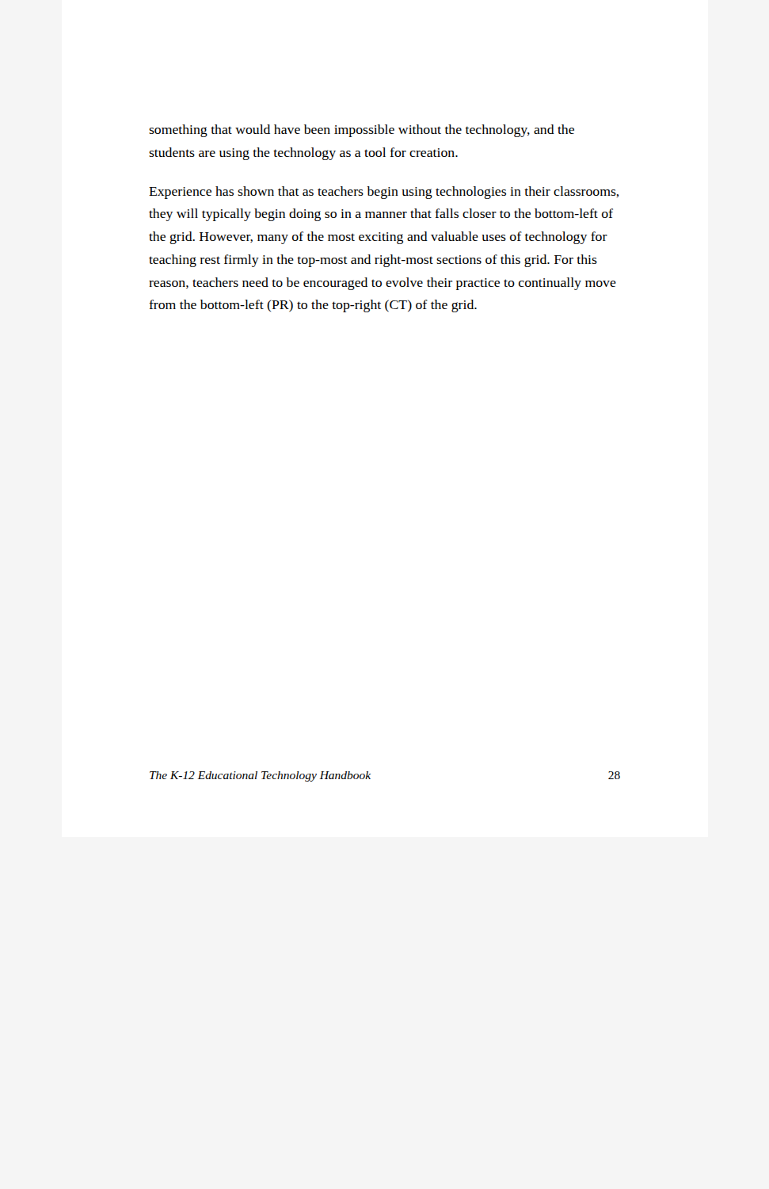something that would have been impossible without the technology, and the students are using the technology as a tool for creation.
Experience has shown that as teachers begin using technologies in their classrooms, they will typically begin doing so in a manner that falls closer to the bottom-left of the grid. However, many of the most exciting and valuable uses of technology for teaching rest firmly in the top-most and right-most sections of this grid. For this reason, teachers need to be encouraged to evolve their practice to continually move from the bottom-left (PR) to the top-right (CT) of the grid.
The K-12 Educational Technology Handbook 28